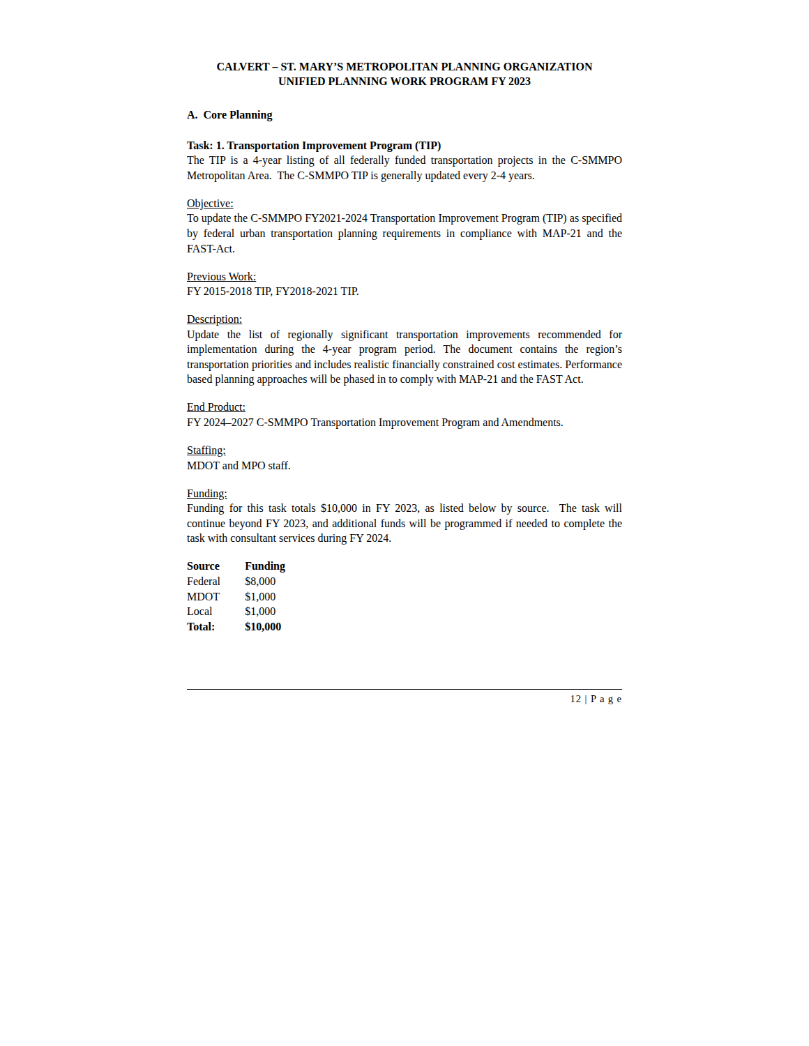CALVERT – ST. MARY’S METROPOLITAN PLANNING ORGANIZATION UNIFIED PLANNING WORK PROGRAM FY 2023
A. Core Planning
Task: 1. Transportation Improvement Program (TIP)
The TIP is a 4-year listing of all federally funded transportation projects in the C-SMMPO Metropolitan Area. The C-SMMPO TIP is generally updated every 2-4 years.
Objective:
To update the C-SMMPO FY2021-2024 Transportation Improvement Program (TIP) as specified by federal urban transportation planning requirements in compliance with MAP-21 and the FAST-Act.
Previous Work:
FY 2015-2018 TIP, FY2018-2021 TIP.
Description:
Update the list of regionally significant transportation improvements recommended for implementation during the 4-year program period. The document contains the region’s transportation priorities and includes realistic financially constrained cost estimates. Performance based planning approaches will be phased in to comply with MAP-21 and the FAST Act.
End Product:
FY 2024–2027 C-SMMPO Transportation Improvement Program and Amendments.
Staffing:
MDOT and MPO staff.
Funding:
Funding for this task totals $10,000 in FY 2023, as listed below by source. The task will continue beyond FY 2023, and additional funds will be programmed if needed to complete the task with consultant services during FY 2024.
| Source | Funding |
| --- | --- |
| Federal | $8,000 |
| MDOT | $1,000 |
| Local | $1,000 |
| Total: | $10,000 |
12 | P a g e